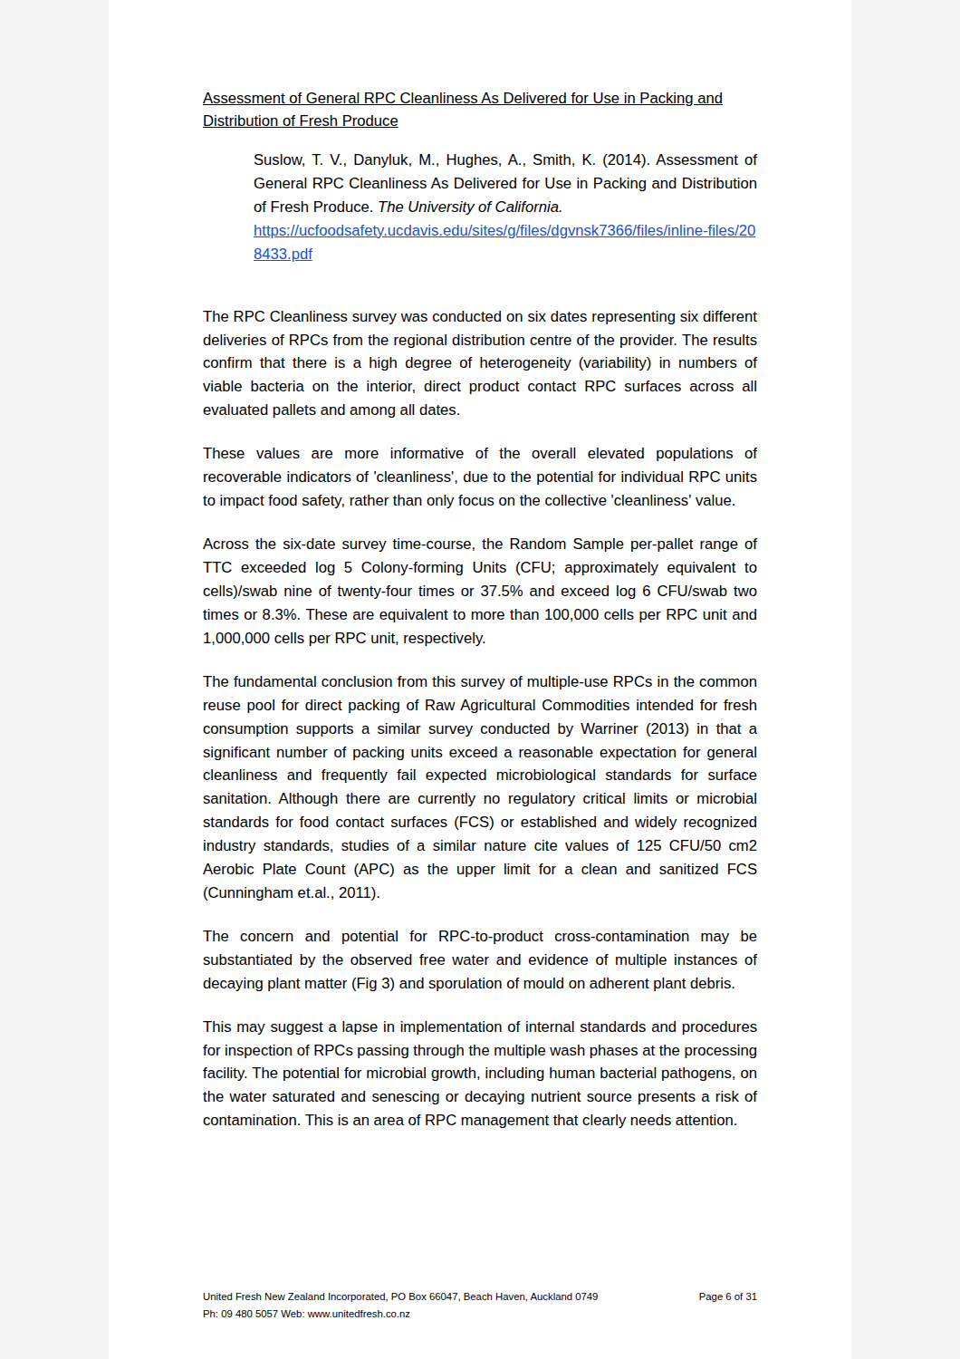Assessment of General RPC Cleanliness As Delivered for Use in Packing and Distribution of Fresh Produce
Suslow, T. V., Danyluk, M., Hughes, A., Smith, K. (2014). Assessment of General RPC Cleanliness As Delivered for Use in Packing and Distribution of Fresh Produce. The University of California.
https://ucfoodsafety.ucdavis.edu/sites/g/files/dgvnsk7366/files/inline-files/208433.pdf
The RPC Cleanliness survey was conducted on six dates representing six different deliveries of RPCs from the regional distribution centre of the provider. The results confirm that there is a high degree of heterogeneity (variability) in numbers of viable bacteria on the interior, direct product contact RPC surfaces across all evaluated pallets and among all dates.
These values are more informative of the overall elevated populations of recoverable indicators of 'cleanliness', due to the potential for individual RPC units to impact food safety, rather than only focus on the collective 'cleanliness' value.
Across the six-date survey time-course, the Random Sample per-pallet range of TTC exceeded log 5 Colony-forming Units (CFU; approximately equivalent to cells)/swab nine of twenty-four times or 37.5% and exceed log 6 CFU/swab two times or 8.3%. These are equivalent to more than 100,000 cells per RPC unit and 1,000,000 cells per RPC unit, respectively.
The fundamental conclusion from this survey of multiple-use RPCs in the common reuse pool for direct packing of Raw Agricultural Commodities intended for fresh consumption supports a similar survey conducted by Warriner (2013) in that a significant number of packing units exceed a reasonable expectation for general cleanliness and frequently fail expected microbiological standards for surface sanitation. Although there are currently no regulatory critical limits or microbial standards for food contact surfaces (FCS) or established and widely recognized industry standards, studies of a similar nature cite values of 125 CFU/50 cm2 Aerobic Plate Count (APC) as the upper limit for a clean and sanitized FCS (Cunningham et.al., 2011).
The concern and potential for RPC-to-product cross-contamination may be substantiated by the observed free water and evidence of multiple instances of decaying plant matter (Fig 3) and sporulation of mould on adherent plant debris.
This may suggest a lapse in implementation of internal standards and procedures for inspection of RPCs passing through the multiple wash phases at the processing facility. The potential for microbial growth, including human bacterial pathogens, on the water saturated and senescing or decaying nutrient source presents a risk of contamination. This is an area of RPC management that clearly needs attention.
United Fresh New Zealand Incorporated, PO Box 66047, Beach Haven, Auckland 0749
Page 6 of 31
Ph: 09 480 5057 Web: www.unitedfresh.co.nz